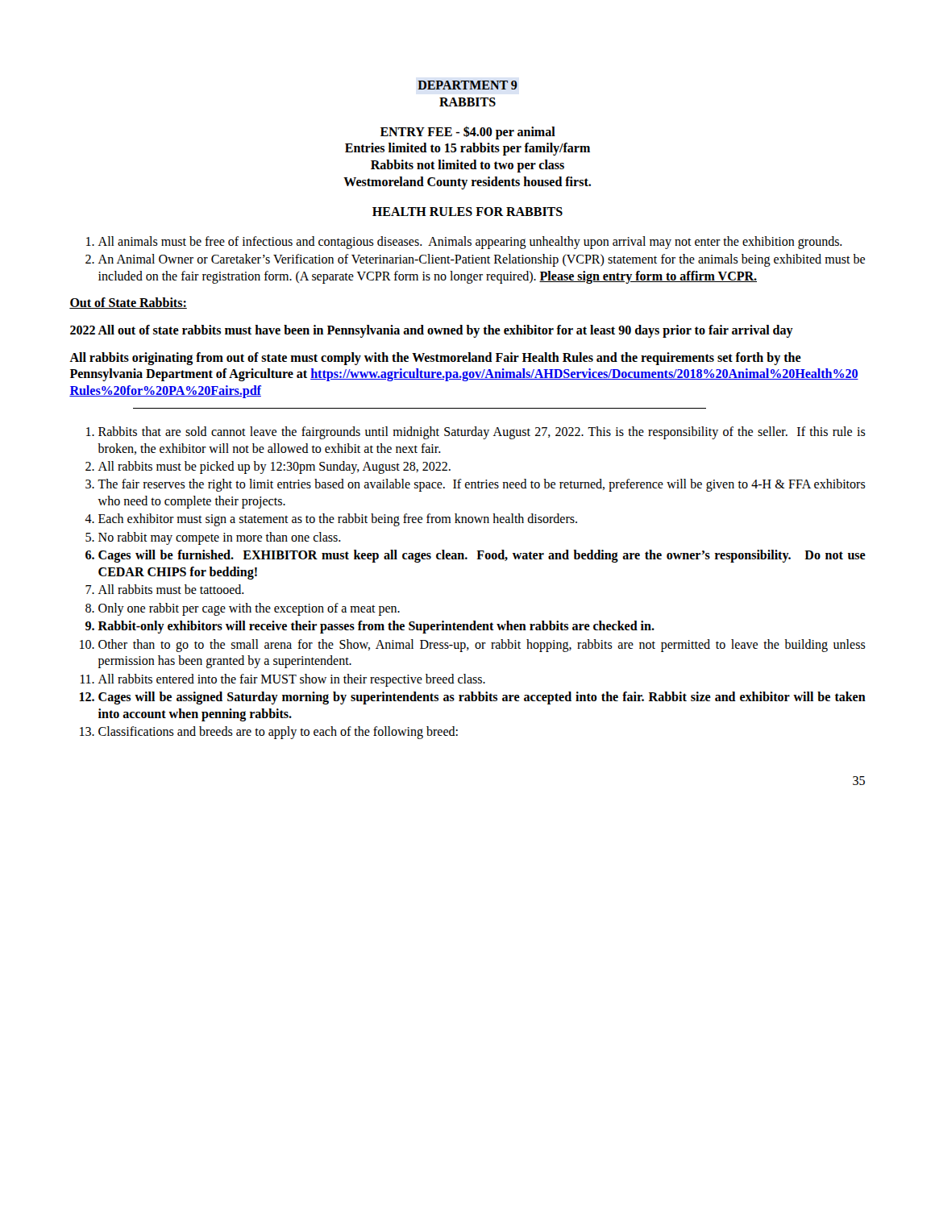DEPARTMENT 9
RABBITS
ENTRY FEE - $4.00 per animal
Entries limited to 15 rabbits per family/farm
Rabbits not limited to two per class
Westmoreland County residents housed first.
HEALTH RULES FOR RABBITS
All animals must be free of infectious and contagious diseases. Animals appearing unhealthy upon arrival may not enter the exhibition grounds.
An Animal Owner or Caretaker’s Verification of Veterinarian-Client-Patient Relationship (VCPR) statement for the animals being exhibited must be included on the fair registration form. (A separate VCPR form is no longer required). Please sign entry form to affirm VCPR.
Out of State Rabbits:
2022 All out of state rabbits must have been in Pennsylvania and owned by the exhibitor for at least 90 days prior to fair arrival day
All rabbits originating from out of state must comply with the Westmoreland Fair Health Rules and the requirements set forth by the Pennsylvania Department of Agriculture at https://www.agriculture.pa.gov/Animals/AHDServices/Documents/2018%20Animal%20Health%20Rules%20for%20PA%20Fairs.pdf
Rabbits that are sold cannot leave the fairgrounds until midnight Saturday August 27, 2022. This is the responsibility of the seller. If this rule is broken, the exhibitor will not be allowed to exhibit at the next fair.
All rabbits must be picked up by 12:30pm Sunday, August 28, 2022.
The fair reserves the right to limit entries based on available space. If entries need to be returned, preference will be given to 4-H & FFA exhibitors who need to complete their projects.
Each exhibitor must sign a statement as to the rabbit being free from known health disorders.
No rabbit may compete in more than one class.
Cages will be furnished. EXHIBITOR must keep all cages clean. Food, water and bedding are the owner’s responsibility. Do not use CEDAR CHIPS for bedding!
All rabbits must be tattooed.
Only one rabbit per cage with the exception of a meat pen.
Rabbit-only exhibitors will receive their passes from the Superintendent when rabbits are checked in.
Other than to go to the small arena for the Show, Animal Dress-up, or rabbit hopping, rabbits are not permitted to leave the building unless permission has been granted by a superintendent.
All rabbits entered into the fair MUST show in their respective breed class.
Cages will be assigned Saturday morning by superintendents as rabbits are accepted into the fair. Rabbit size and exhibitor will be taken into account when penning rabbits.
Classifications and breeds are to apply to each of the following breed:
35